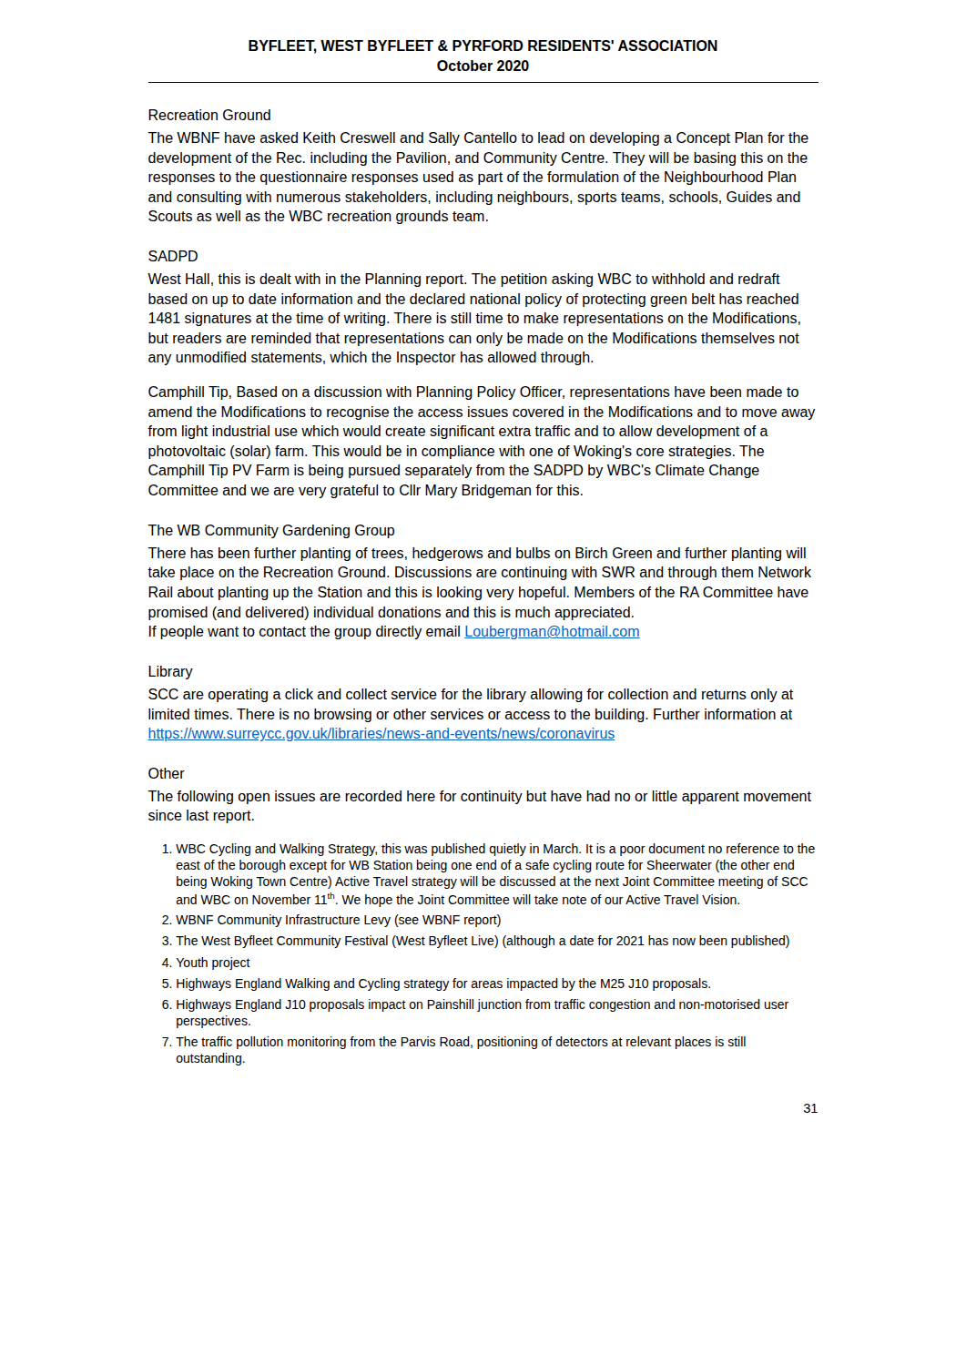BYFLEET, WEST BYFLEET & PYRFORD RESIDENTS' ASSOCIATION October 2020
Recreation Ground
The WBNF have asked Keith Creswell and Sally Cantello to lead on developing a Concept Plan for the development of the Rec. including the Pavilion, and Community Centre. They will be basing this on the responses to the questionnaire responses used as part of the formulation of the Neighbourhood Plan and consulting with numerous stakeholders, including neighbours, sports teams, schools, Guides and Scouts as well as the WBC recreation grounds team.
SADPD
West Hall, this is dealt with in the Planning report. The petition asking WBC to withhold and redraft based on up to date information and the declared national policy of protecting green belt has reached 1481 signatures at the time of writing. There is still time to make representations on the Modifications, but readers are reminded that representations can only be made on the Modifications themselves not any unmodified statements, which the Inspector has allowed through.
Camphill Tip, Based on a discussion with Planning Policy Officer, representations have been made to amend the Modifications to recognise the access issues covered in the Modifications and to move away from light industrial use which would create significant extra traffic and to allow development of a photovoltaic (solar) farm. This would be in compliance with one of Woking's core strategies. The Camphill Tip PV Farm is being pursued separately from the SADPD by WBC's Climate Change Committee and we are very grateful to Cllr Mary Bridgeman for this.
The WB Community Gardening Group
There has been further planting of trees, hedgerows and bulbs on Birch Green and further planting will take place on the Recreation Ground. Discussions are continuing with SWR and through them Network Rail about planting up the Station and this is looking very hopeful. Members of the RA Committee have promised (and delivered) individual donations and this is much appreciated.
If people want to contact the group directly email Loubergman@hotmail.com
Library
SCC are operating a click and collect service for the library allowing for collection and returns only at limited times. There is no browsing or other services or access to the building. Further information at https://www.surreycc.gov.uk/libraries/news-and-events/news/coronavirus
Other
The following open issues are recorded here for continuity but have had no or little apparent movement since last report.
WBC Cycling and Walking Strategy, this was published quietly in March. It is a poor document no reference to the east of the borough except for WB Station being one end of a safe cycling route for Sheerwater (the other end being Woking Town Centre) Active Travel strategy will be discussed at the next Joint Committee meeting of SCC and WBC on November 11th. We hope the Joint Committee will take note of our Active Travel Vision.
WBNF Community Infrastructure Levy (see WBNF report)
The West Byfleet Community Festival (West Byfleet Live) (although a date for 2021 has now been published)
Youth project
Highways England Walking and Cycling strategy for areas impacted by the M25 J10 proposals.
Highways England J10 proposals impact on Painshill junction from traffic congestion and non-motorised user perspectives.
The traffic pollution monitoring from the Parvis Road, positioning of detectors at relevant places is still outstanding.
31